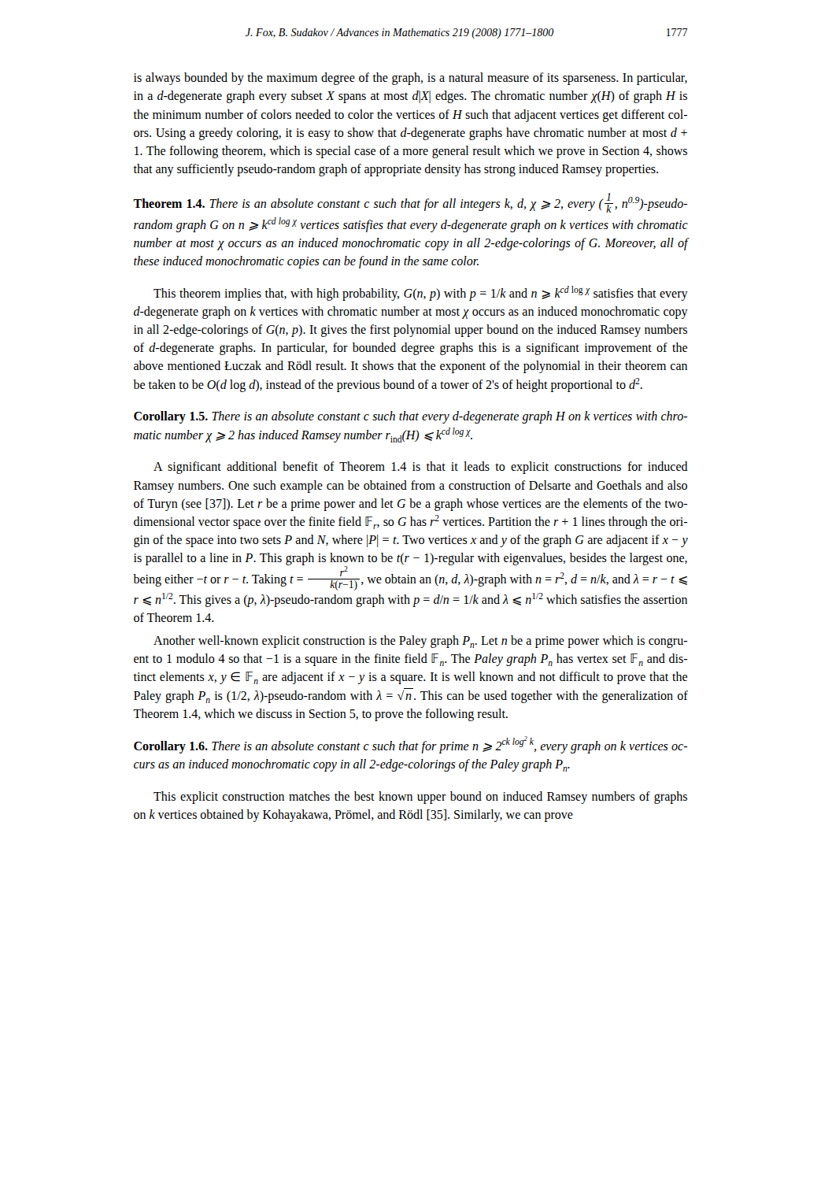J. Fox, B. Sudakov / Advances in Mathematics 219 (2008) 1771–1800 1777
is always bounded by the maximum degree of the graph, is a natural measure of its sparseness. In particular, in a d-degenerate graph every subset X spans at most d|X| edges. The chromatic number χ(H) of graph H is the minimum number of colors needed to color the vertices of H such that adjacent vertices get different colors. Using a greedy coloring, it is easy to show that d-degenerate graphs have chromatic number at most d + 1. The following theorem, which is special case of a more general result which we prove in Section 4, shows that any sufficiently pseudo-random graph of appropriate density has strong induced Ramsey properties.
Theorem 1.4. There is an absolute constant c such that for all integers k, d, χ ⩾ 2, every (1 k, n0.9)-pseudo-random graph G on n ⩾ kcd log χ vertices satisfies that every d-degenerate graph on k vertices with chromatic number at most χ occurs as an induced monochromatic copy in all 2-edge-colorings of G. Moreover, all of these induced monochromatic copies can be found in the same color.
This theorem implies that, with high probability, G(n, p) with p = 1/k and n ⩾ kcd log χ satisfies that every d-degenerate graph on k vertices with chromatic number at most χ occurs as an induced monochromatic copy in all 2-edge-colorings of G(n, p). It gives the first polynomial upper bound on the induced Ramsey numbers of d-degenerate graphs. In particular, for bounded degree graphs this is a significant improvement of the above mentioned Łuczak and Rödl result. It shows that the exponent of the polynomial in their theorem can be taken to be O(d log d), instead of the previous bound of a tower of 2's of height proportional to d2.
Corollary 1.5. There is an absolute constant c such that every d-degenerate graph H on k vertices with chromatic number χ ⩾ 2 has induced Ramsey number rind(H) ⩽ kcd log χ.
A significant additional benefit of Theorem 1.4 is that it leads to explicit constructions for induced Ramsey numbers. One such example can be obtained from a construction of Delsarte and Goethals and also of Turyn (see [37]). Let r be a prime power and let G be a graph whose vertices are the elements of the two-dimensional vector space over the finite field 𝔽r, so G has r2 vertices. Partition the r + 1 lines through the origin of the space into two sets P and N, where |P| = t. Two vertices x and y of the graph G are adjacent if x − y is parallel to a line in P. This graph is known to be t(r − 1)-regular with eigenvalues, besides the largest one, being either −t or r − t. Taking t = r2 k(r−1), we obtain an (n, d, λ)-graph with n = r2, d = n/k, and λ = r − t ⩽ r ⩽ n1/2. This gives a (p, λ)-pseudo-random graph with p = d/n = 1/k and λ ⩽ n1/2 which satisfies the assertion of Theorem 1.4.
Another well-known explicit construction is the Paley graph Pn. Let n be a prime power which is congruent to 1 modulo 4 so that −1 is a square in the finite field 𝔽n. The Paley graph Pn has vertex set 𝔽n and distinct elements x, y ∈ 𝔽n are adjacent if x − y is a square. It is well known and not difficult to prove that the Paley graph Pn is (1/2, λ)-pseudo-random with λ = √n. This can be used together with the generalization of Theorem 1.4, which we discuss in Section 5, to prove the following result.
Corollary 1.6. There is an absolute constant c such that for prime n ⩾ 2ck log2 k, every graph on k vertices occurs as an induced monochromatic copy in all 2-edge-colorings of the Paley graph Pn.
This explicit construction matches the best known upper bound on induced Ramsey numbers of graphs on k vertices obtained by Kohayakawa, Prömel, and Rödl [35]. Similarly, we can prove